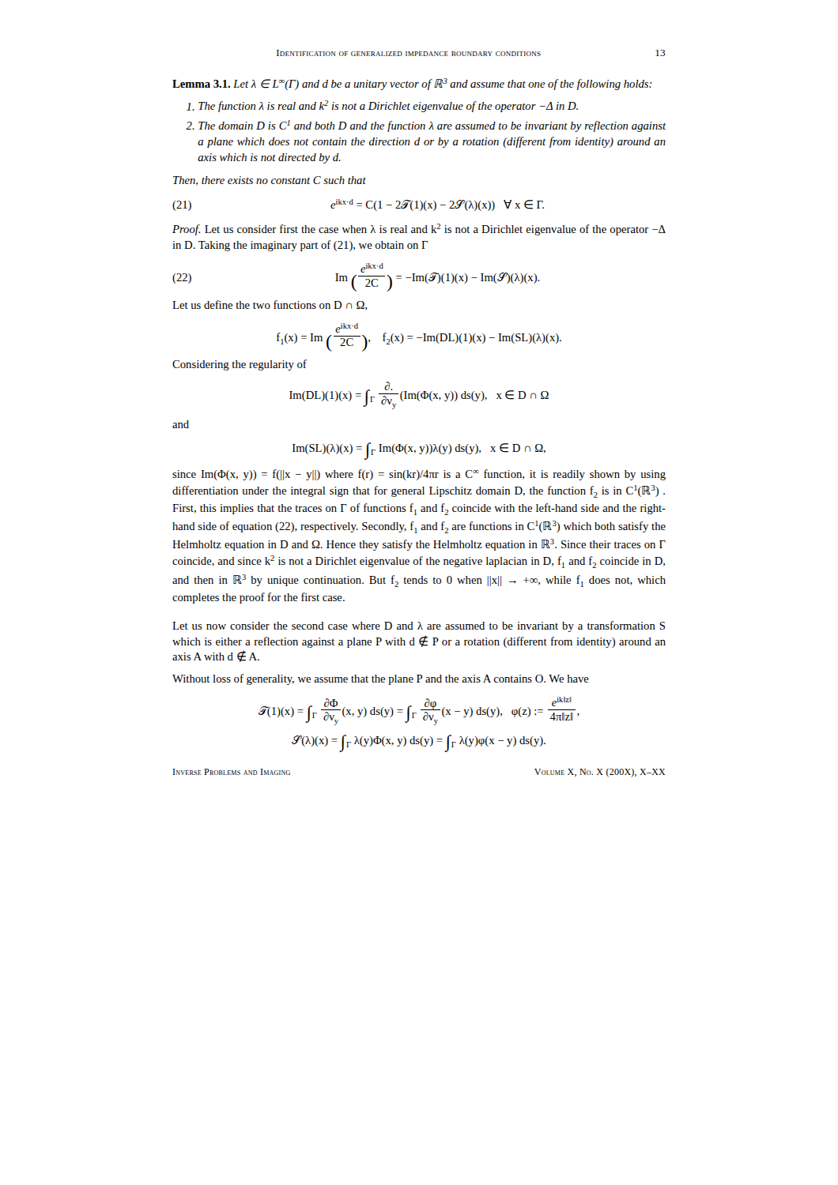Identification of generalized impedance boundary conditions 13
Lemma 3.1. Let λ ∈ L∞(Γ) and d be a unitary vector of ℝ3 and assume that one of the following holds:
The function λ is real and k2 is not a Dirichlet eigenvalue of the operator −Δ in D.
The domain D is C1 and both D and the function λ are assumed to be invariant by reflection against a plane which does not contain the direction d or by a rotation (different from identity) around an axis which is not directed by d.
Then, there exists no constant C such that
(21) eikx·d = C(1 − 2𝒯(1)(x) − 2𝒮(λ)(x)) ∀ x ∈ Γ.
Proof. Let us consider first the case when λ is real and k2 is not a Dirichlet eigenvalue of the operator −Δ in D. Taking the imaginary part of (21), we obtain on Γ
(22) Im (eikx·d 2C) = −Im(𝒯)(1)(x) − Im(𝒮)(λ)(x).
Let us define the two functions on D ∩ Ω,
f1(x) = Im (eikx·d 2C), f2(x) = −Im(DL)(1)(x) − Im(SL)(λ)(x).
Considering the regularity of
Im(DL)(1)(x) = ∫Γ ∂.∂νy(Im(Φ(x, y)) ds(y), x ∈ D ∩ Ω
and
Im(SL)(λ)(x) = ∫Γ Im(Φ(x, y))λ(y) ds(y), x ∈ D ∩ Ω,
since Im(Φ(x, y)) = f(||x − y||) where f(r) = sin(kr)/4πr is a C∞ function, it is readily shown by using differentiation under the integral sign that for general Lipschitz domain D, the function f2 is in C1(ℝ3) . First, this implies that the traces on Γ of functions f1 and f2 coincide with the left-hand side and the right-hand side of equation (22), respectively. Secondly, f1 and f2 are functions in C1(ℝ3) which both satisfy the Helmholtz equation in D and Ω. Hence they satisfy the Helmholtz equation in ℝ3. Since their traces on Γ coincide, and since k2 is not a Dirichlet eigenvalue of the negative laplacian in D, f1 and f2 coincide in D, and then in ℝ3 by unique continuation. But f2 tends to 0 when ||x|| → +∞, while f1 does not, which completes the proof for the first case.
Let us now consider the second case where D and λ are assumed to be invariant by a transformation S which is either a reflection against a plane P with d ∉ P or a rotation (different from identity) around an axis A with d ∉ A.
Without loss of generality, we assume that the plane P and the axis A contains O. We have
𝒯(1)(x) = ∫Γ ∂Φ∂νy(x, y) ds(y) = ∫Γ ∂φ∂νy(x − y) ds(y), φ(z) := eik‖z‖4π‖z‖,
𝒮(λ)(x) = ∫Γ λ(y)Φ(x, y) ds(y) = ∫Γ λ(y)φ(x − y) ds(y).
Inverse Problems and Imaging Volume X, No. X (200X), X–XX